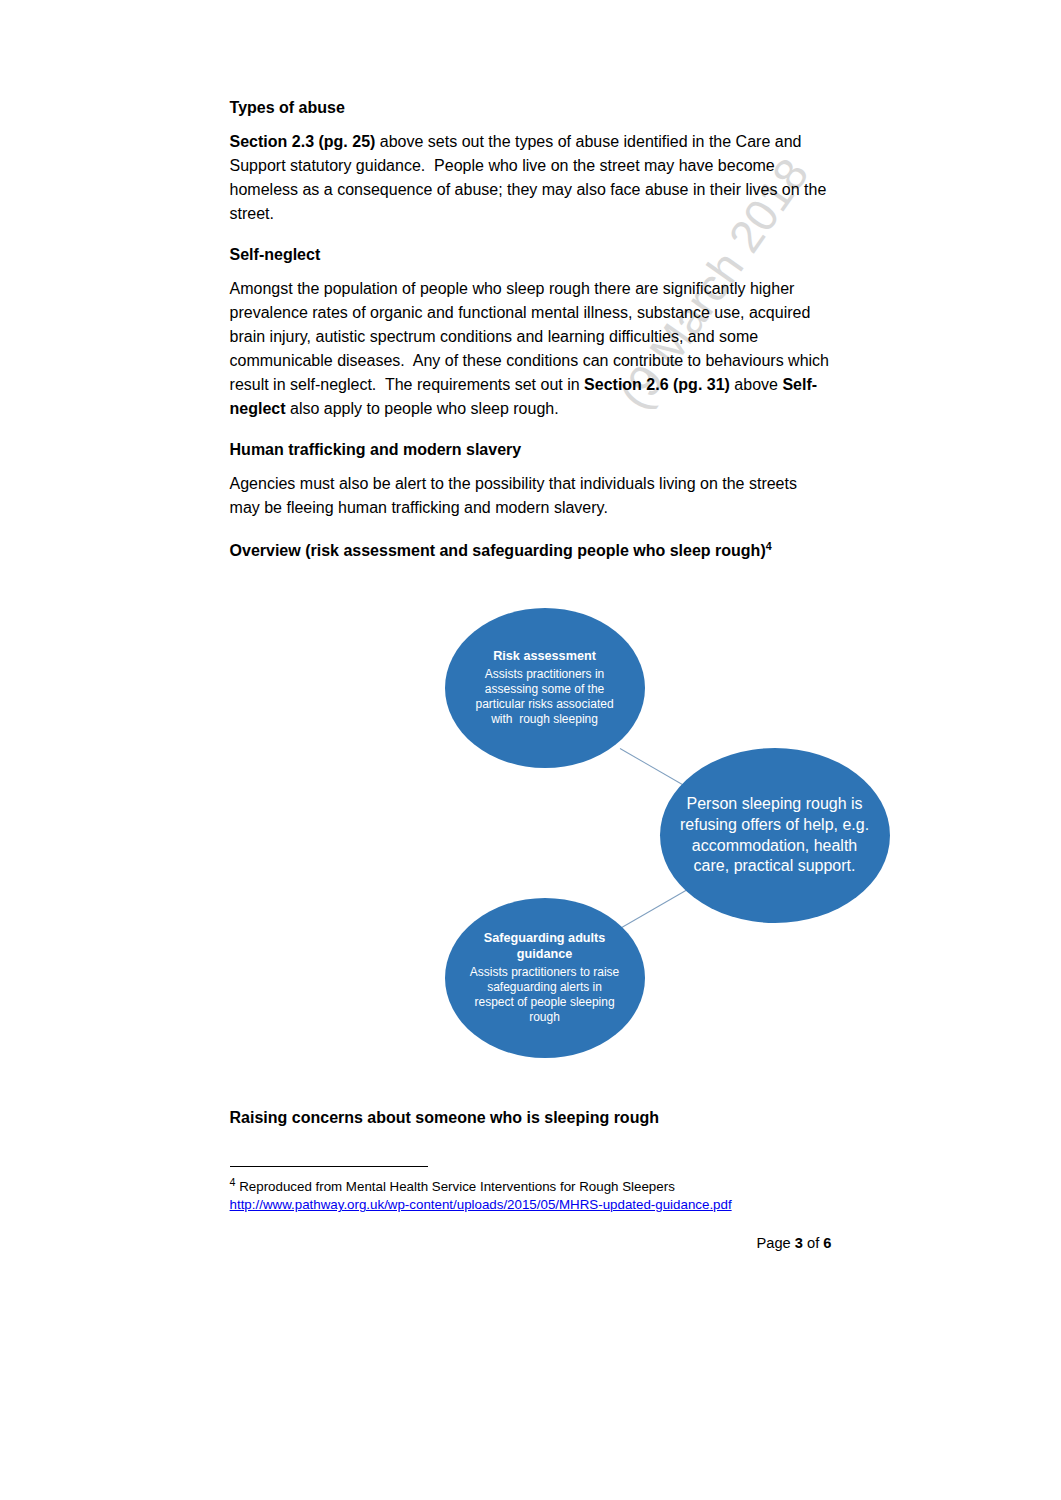(9 March 2018
Types of abuse
Section 2.3 (pg. 25) above sets out the types of abuse identified in the Care and Support statutory guidance. People who live on the street may have become homeless as a consequence of abuse; they may also face abuse in their lives on the street.
Self-neglect
Amongst the population of people who sleep rough there are significantly higher prevalence rates of organic and functional mental illness, substance use, acquired brain injury, autistic spectrum conditions and learning difficulties, and some communicable diseases. Any of these conditions can contribute to behaviours which result in self-neglect. The requirements set out in Section 2.6 (pg. 31) above Self-neglect also apply to people who sleep rough.
Human trafficking and modern slavery
Agencies must also be alert to the possibility that individuals living on the streets may be fleeing human trafficking and modern slavery.
Overview (risk assessment and safeguarding people who sleep rough)4
Risk assessment
Assists practitioners in assessing some of the particular risks associated with rough sleeping
Person sleeping rough is refusing offers of help, e.g. accommodation, health care, practical support.
Safeguarding adults guidance
Assists practitioners to raise safeguarding alerts in respect of people sleeping rough
Raising concerns about someone who is sleeping rough
4 Reproduced from Mental Health Service Interventions for Rough Sleepers
http://www.pathway.org.uk/wp-content/uploads/2015/05/MHRS-updated-guidance.pdf
Page 3 of 6